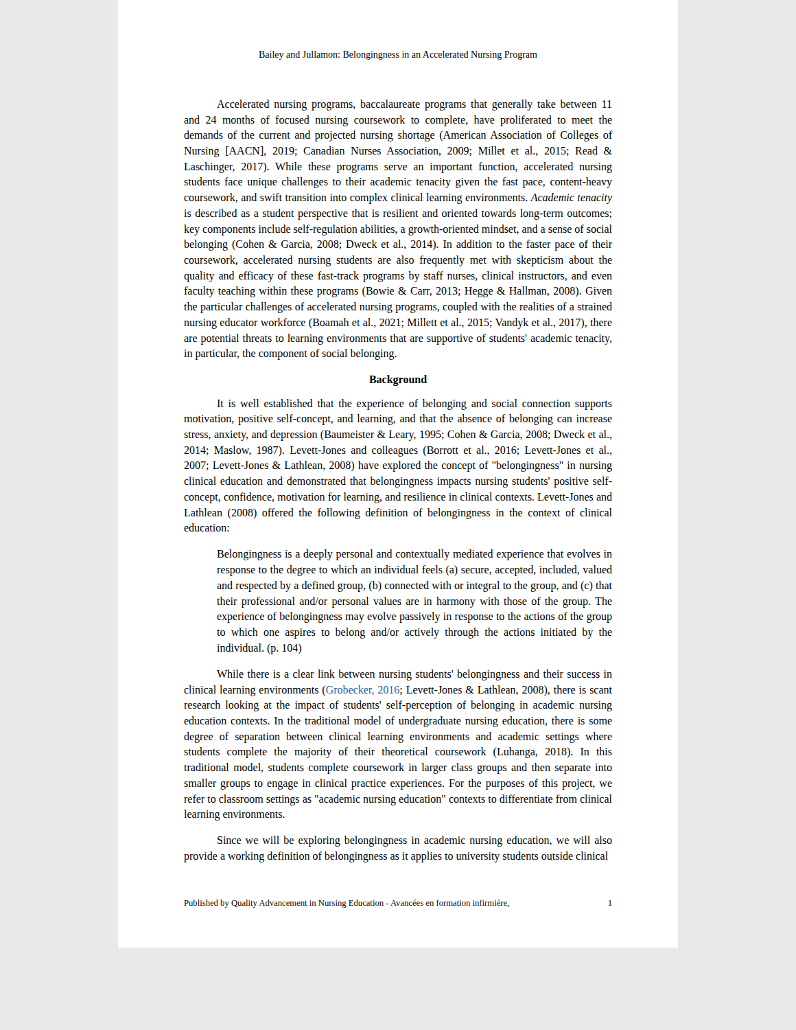Bailey and Jullamon: Belongingness in an Accelerated Nursing Program
Accelerated nursing programs, baccalaureate programs that generally take between 11 and 24 months of focused nursing coursework to complete, have proliferated to meet the demands of the current and projected nursing shortage (American Association of Colleges of Nursing [AACN], 2019; Canadian Nurses Association, 2009; Millet et al., 2015; Read & Laschinger, 2017). While these programs serve an important function, accelerated nursing students face unique challenges to their academic tenacity given the fast pace, content-heavy coursework, and swift transition into complex clinical learning environments. Academic tenacity is described as a student perspective that is resilient and oriented towards long-term outcomes; key components include self-regulation abilities, a growth-oriented mindset, and a sense of social belonging (Cohen & Garcia, 2008; Dweck et al., 2014). In addition to the faster pace of their coursework, accelerated nursing students are also frequently met with skepticism about the quality and efficacy of these fast-track programs by staff nurses, clinical instructors, and even faculty teaching within these programs (Bowie & Carr, 2013; Hegge & Hallman, 2008). Given the particular challenges of accelerated nursing programs, coupled with the realities of a strained nursing educator workforce (Boamah et al., 2021; Millett et al., 2015; Vandyk et al., 2017), there are potential threats to learning environments that are supportive of students' academic tenacity, in particular, the component of social belonging.
Background
It is well established that the experience of belonging and social connection supports motivation, positive self-concept, and learning, and that the absence of belonging can increase stress, anxiety, and depression (Baumeister & Leary, 1995; Cohen & Garcia, 2008; Dweck et al., 2014; Maslow, 1987). Levett-Jones and colleagues (Borrott et al., 2016; Levett-Jones et al., 2007; Levett-Jones & Lathlean, 2008) have explored the concept of "belongingness" in nursing clinical education and demonstrated that belongingness impacts nursing students' positive self-concept, confidence, motivation for learning, and resilience in clinical contexts. Levett-Jones and Lathlean (2008) offered the following definition of belongingness in the context of clinical education:
Belongingness is a deeply personal and contextually mediated experience that evolves in response to the degree to which an individual feels (a) secure, accepted, included, valued and respected by a defined group, (b) connected with or integral to the group, and (c) that their professional and/or personal values are in harmony with those of the group. The experience of belongingness may evolve passively in response to the actions of the group to which one aspires to belong and/or actively through the actions initiated by the individual. (p. 104)
While there is a clear link between nursing students' belongingness and their success in clinical learning environments (Grobecker, 2016; Levett-Jones & Lathlean, 2008), there is scant research looking at the impact of students' self-perception of belonging in academic nursing education contexts. In the traditional model of undergraduate nursing education, there is some degree of separation between clinical learning environments and academic settings where students complete the majority of their theoretical coursework (Luhanga, 2018). In this traditional model, students complete coursework in larger class groups and then separate into smaller groups to engage in clinical practice experiences. For the purposes of this project, we refer to classroom settings as "academic nursing education" contexts to differentiate from clinical learning environments.
Since we will be exploring belongingness in academic nursing education, we will also provide a working definition of belongingness as it applies to university students outside clinical
Published by Quality Advancement in Nursing Education - Avancées en formation infirmière,
1